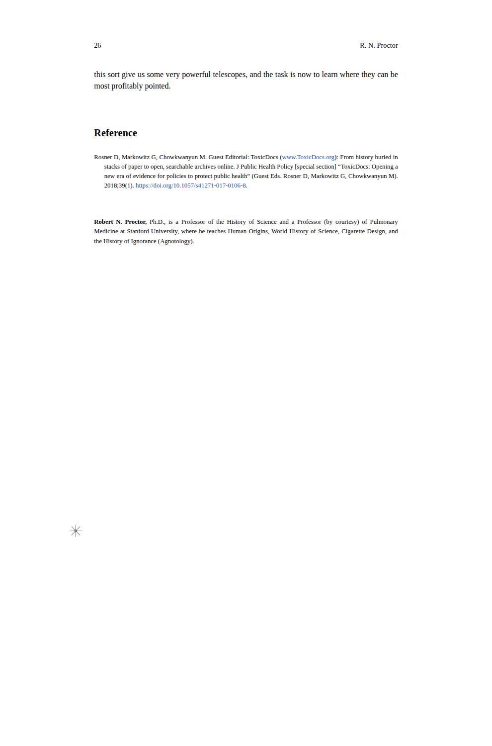26 R. N. Proctor
this sort give us some very powerful telescopes, and the task is now to learn where they can be most profitably pointed.
Reference
Rosner D, Markowitz G, Chowkwanyun M. Guest Editorial: ToxicDocs (www.ToxicDocs.org): From history buried in stacks of paper to open, searchable archives online. J Public Health Policy [special section] “ToxicDocs: Opening a new era of evidence for policies to protect public health” (Guest Eds. Rosner D, Markowitz G, Chowkwanyun M). 2018;39(1). https://doi.org/10.1057/s41271-017-0106-8.
Robert N. Proctor, Ph.D., is a Professor of the History of Science and a Professor (by courtesy) of Pulmonary Medicine at Stanford University, where he teaches Human Origins, World History of Science, Cigarette Design, and the History of Ignorance (Agnotology).